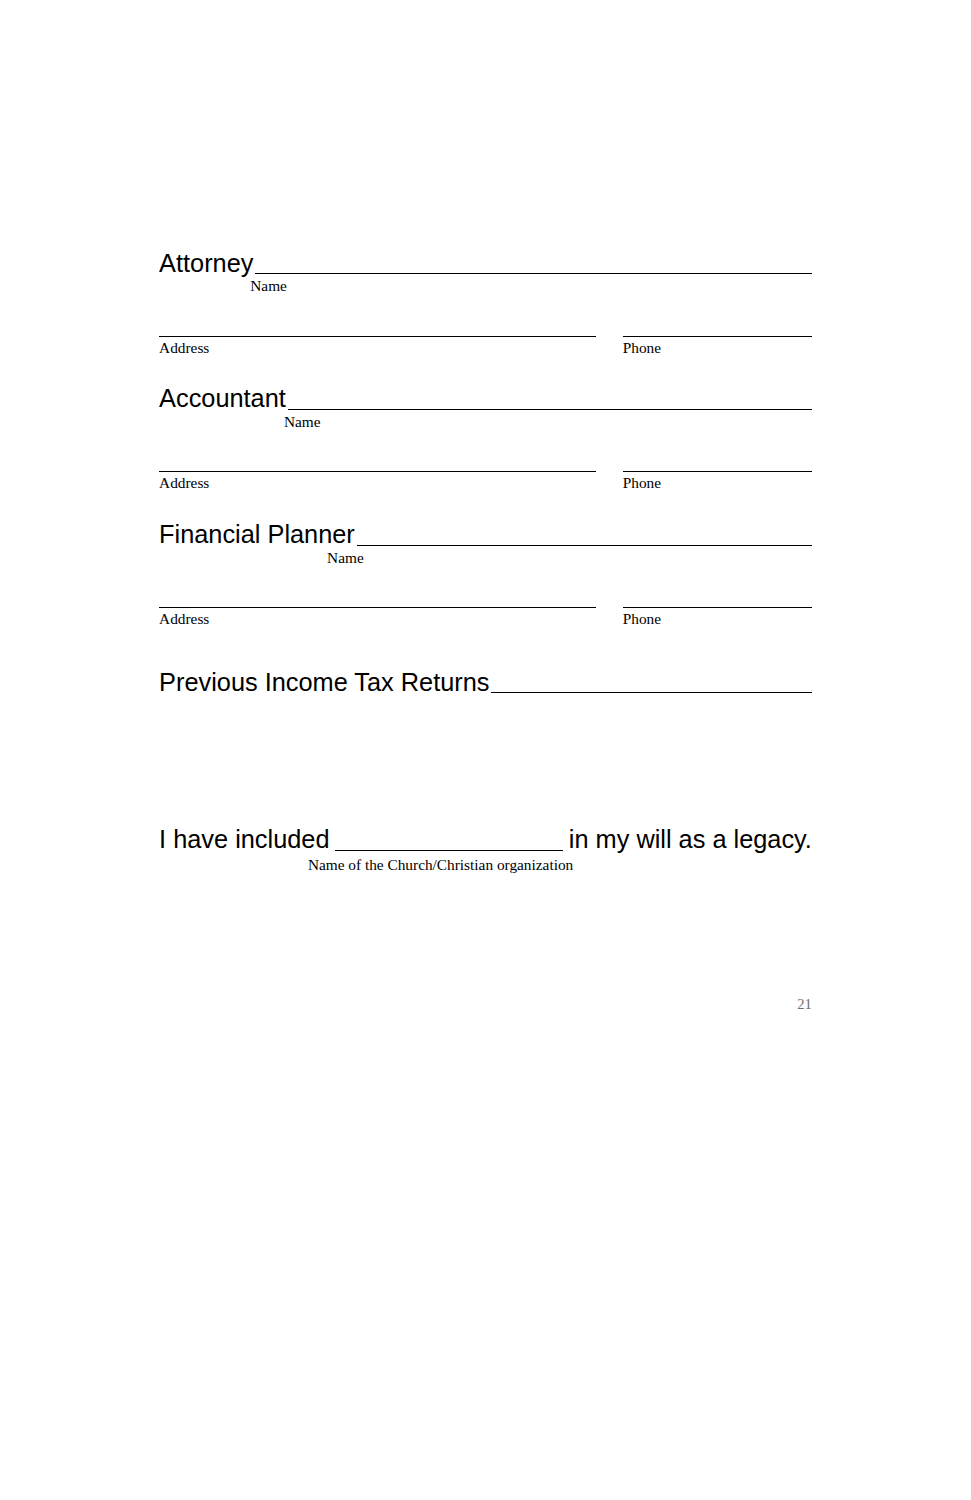Attorney
Name
Address
Phone
Accountant
Name
Address
Phone
Financial Planner
Name
Address
Phone
Previous Income Tax Returns
I have included in my will as a legacy.
Name of the Church/Christian organization
21